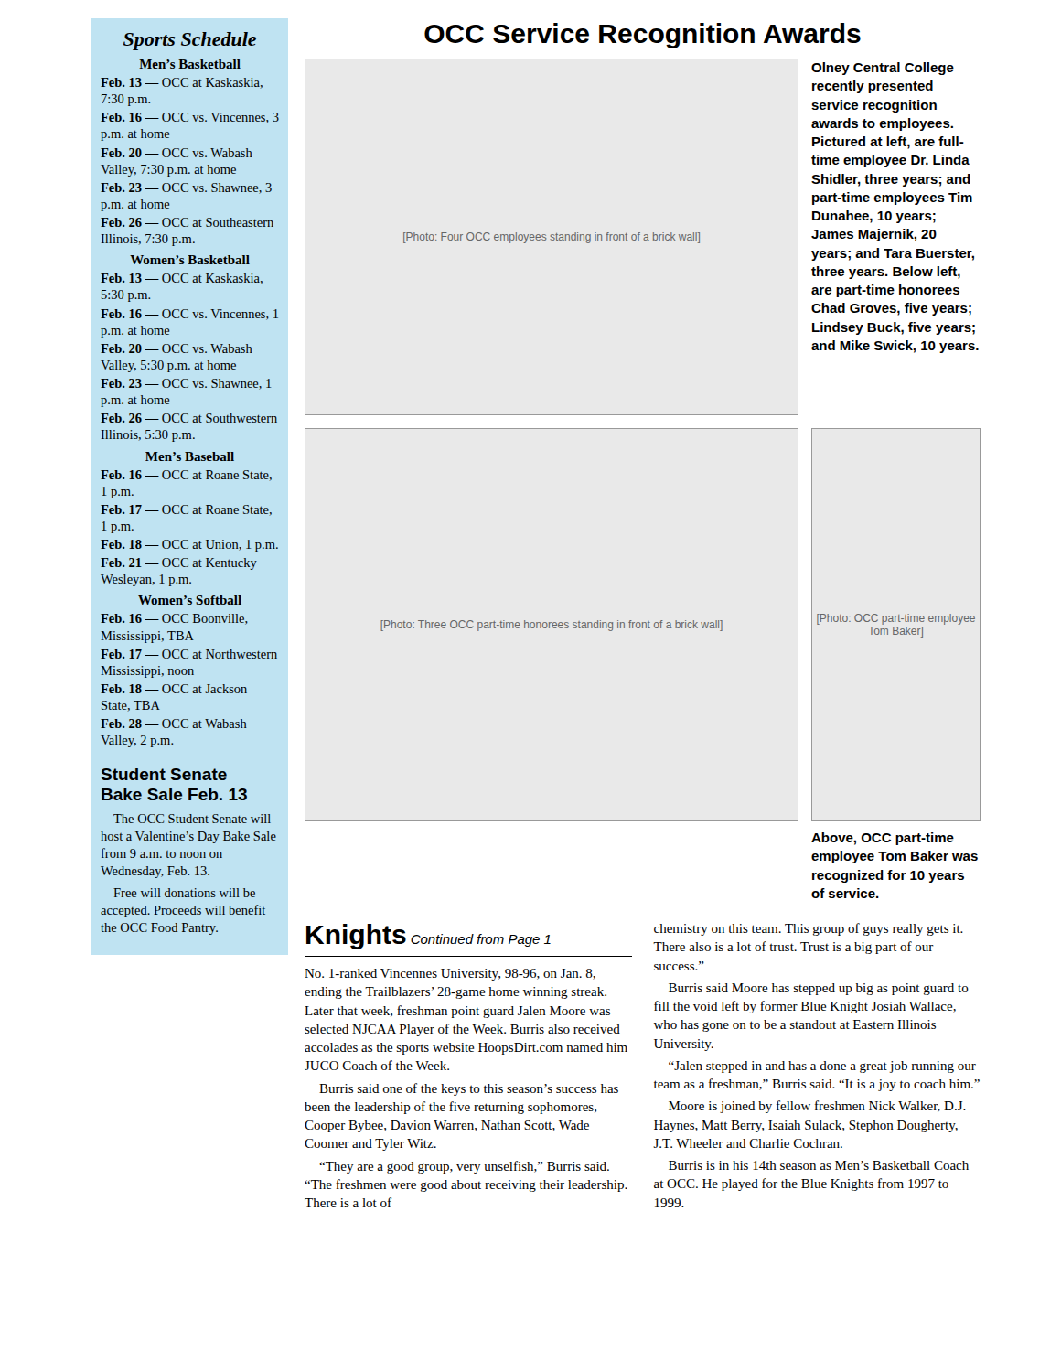Sports Schedule
Men’s Basketball
Feb. 13 — OCC at Kaskaskia, 7:30 p.m.
Feb. 16 — OCC vs. Vincennes, 3 p.m. at home
Feb. 20 — OCC vs. Wabash Valley, 7:30 p.m. at home
Feb. 23 — OCC vs. Shawnee, 3 p.m. at home
Feb. 26 — OCC at Southeastern Illinois, 7:30 p.m.
Women’s Basketball
Feb. 13 — OCC at Kaskaskia, 5:30 p.m.
Feb. 16 — OCC vs. Vincennes, 1 p.m. at home
Feb. 20 — OCC vs. Wabash Valley, 5:30 p.m. at home
Feb. 23 — OCC vs. Shawnee, 1 p.m. at home
Feb. 26 — OCC at Southwestern Illinois, 5:30 p.m.
Men’s Baseball
Feb. 16 — OCC at Roane State, 1 p.m.
Feb. 17 — OCC at Roane State, 1 p.m.
Feb. 18 — OCC at Union, 1 p.m.
Feb. 21 — OCC at Kentucky Wesleyan, 1 p.m.
Women’s Softball
Feb. 16 — OCC Boonville, Mississippi, TBA
Feb. 17 — OCC at Northwestern Mississippi, noon
Feb. 18 — OCC at Jackson State, TBA
Feb. 28 — OCC at Wabash Valley, 2 p.m.
Student Senate
Bake Sale Feb. 13
The OCC Student Senate will host a Valentine’s Day Bake Sale from 9 a.m. to noon on Wednesday, Feb. 13.
Free will donations will be accepted. Proceeds will benefit the OCC Food Pantry.
OCC Service Recognition Awards
[Photo: Four OCC employees standing in front of a brick wall]
Olney Central College recently presented service recognition awards to employees. Pictured at left, are full-time employee Dr. Linda Shidler, three years; and part-time employees Tim Dunahee, 10 years; James Majernik, 20 years; and Tara Buerster, three years. Below left, are part-time honorees Chad Groves, five years; Lindsey Buck, five years; and Mike Swick, 10 years.
[Photo: Three OCC part-time honorees standing in front of a brick wall]
[Photo: OCC part-time employee Tom Baker]
Above, OCC part-time employee Tom Baker was recognized for 10 years of service.
Knights
Continued from Page 1
No. 1-ranked Vincennes University, 98-96, on Jan. 8, ending the Trailblazers’ 28-game home winning streak. Later that week, freshman point guard Jalen Moore was selected NJCAA Player of the Week. Burris also received accolades as the sports website HoopsDirt.com named him JUCO Coach of the Week.
Burris said one of the keys to this season’s success has been the leadership of the five returning sophomores, Cooper Bybee, Davion Warren, Nathan Scott, Wade Coomer and Tyler Witz.
“They are a good group, very unselfish,” Burris said. “The freshmen were good about receiving their leadership. There is a lot of
chemistry on this team. This group of guys really gets it. There also is a lot of trust. Trust is a big part of our success.”
Burris said Moore has stepped up big as point guard to fill the void left by former Blue Knight Josiah Wallace, who has gone on to be a standout at Eastern Illinois University.
“Jalen stepped in and has a done a great job running our team as a freshman,” Burris said. “It is a joy to coach him.”
Moore is joined by fellow freshmen Nick Walker, D.J. Haynes, Matt Berry, Isaiah Sulack, Stephon Dougherty, J.T. Wheeler and Charlie Cochran.
Burris is in his 14th season as Men’s Basketball Coach at OCC. He played for the Blue Knights from 1997 to 1999.